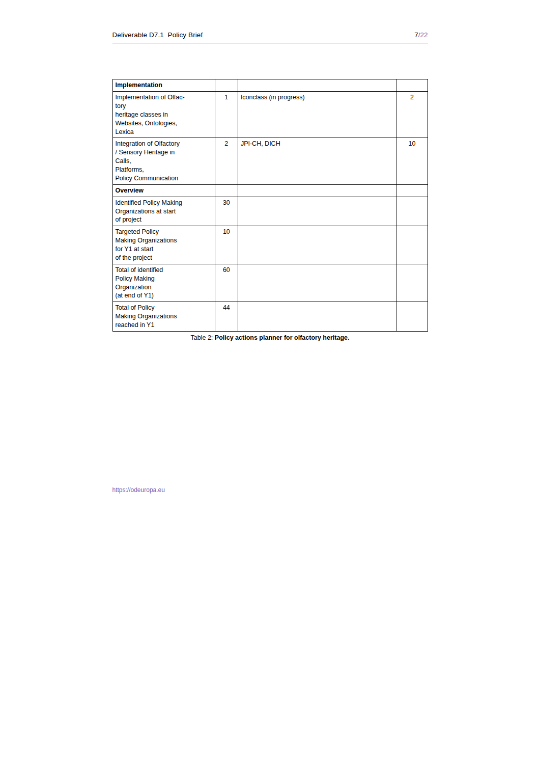Deliverable D7.1 Policy Brief
7/22
| Implementation | | | |
| Implementation of Olfac- tory heritage classes in Websites, Ontologies, Lexica | 1 | Iconclass (in progress) | 2 |
| Integration of Olfactory / Sensory Heritage in Calls, Platforms, Policy Communication | 2 | JPI-CH, DICH | 10 |
| Overview | | | |
| Identified Policy Making Organizations at start of project | 30 | | |
| Targeted Policy Making Organizations for Y1 at start of the project | 10 | | |
| Total of identified Policy Making Organization (at end of Y1) | 60 | | |
| Total of Policy Making Organizations reached in Y1 | 44 | | |
Table 2: Policy actions planner for olfactory heritage.
https://odeuropa.eu